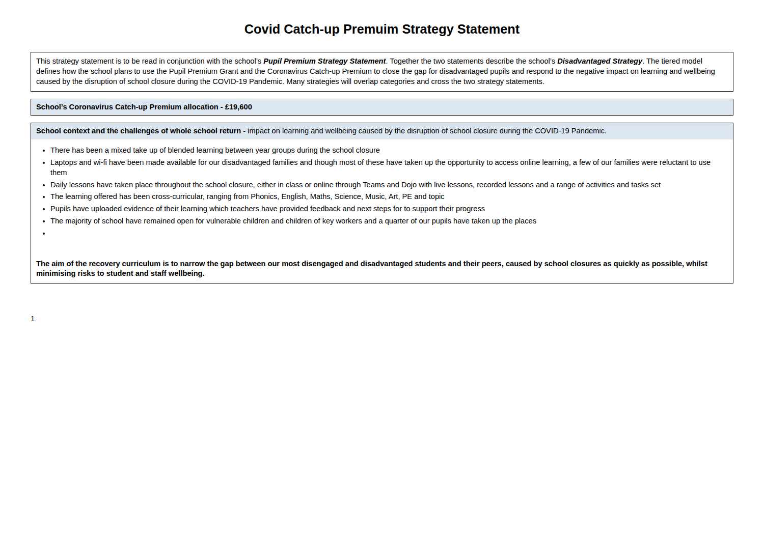Covid Catch-up Premuim Strategy Statement
This strategy statement is to be read in conjunction with the school’s Pupil Premium Strategy Statement. Together the two statements describe the school’s Disadvantaged Strategy. The tiered model defines how the school plans to use the Pupil Premium Grant and the Coronavirus Catch-up Premium to close the gap for disadvantaged pupils and respond to the negative impact on learning and wellbeing caused by the disruption of school closure during the COVID-19 Pandemic. Many strategies will overlap categories and cross the two strategy statements.
School’s Coronavirus Catch-up Premium allocation - £19,600
School context and the challenges of whole school return - impact on learning and wellbeing caused by the disruption of school closure during the COVID-19 Pandemic.
There has been a mixed take up of blended learning between year groups during the school closure
Laptops and wi-fi have been made available for our disadvantaged families and though most of these have taken up the opportunity to access online learning, a few of our families were reluctant to use them
Daily lessons have taken place throughout the school closure, either in class or online through Teams and Dojo with live lessons, recorded lessons and a range of activities and tasks set
The learning offered has been cross-curricular, ranging from Phonics, English, Maths, Science, Music, Art, PE and topic
Pupils have uploaded evidence of their learning which teachers have provided feedback and next steps for to support their progress
The majority of school have remained open for vulnerable children and children of key workers and a quarter of our pupils have taken up the places
The aim of the recovery curriculum is to narrow the gap between our most disengaged and disadvantaged students and their peers, caused by school closures as quickly as possible, whilst minimising risks to student and staff wellbeing.
1